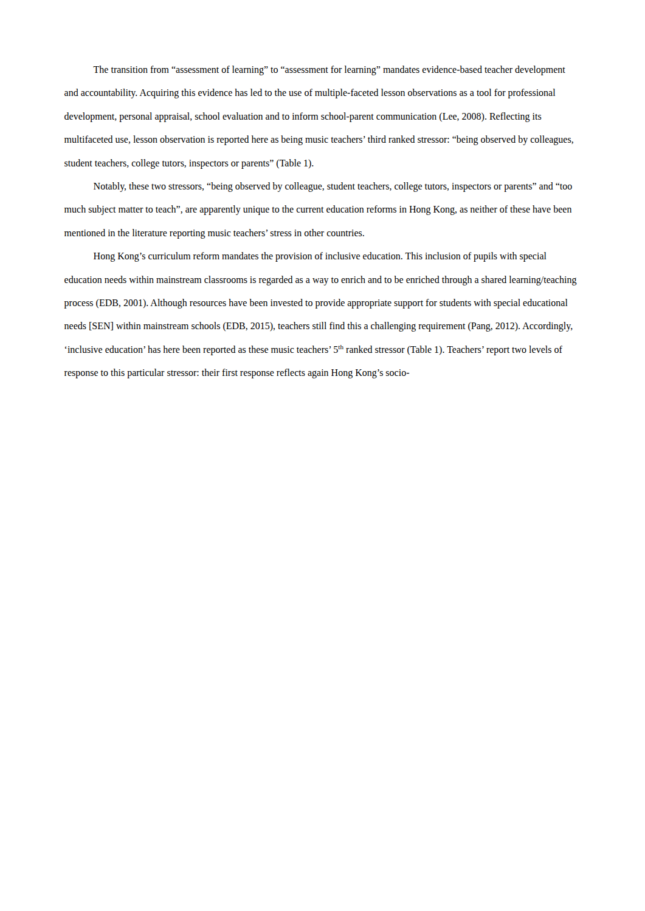The transition from “assessment of learning” to “assessment for learning” mandates evidence-based teacher development and accountability. Acquiring this evidence has led to the use of multiple-faceted lesson observations as a tool for professional development, personal appraisal, school evaluation and to inform school-parent communication (Lee, 2008). Reflecting its multifaceted use, lesson observation is reported here as being music teachers’ third ranked stressor: “being observed by colleagues, student teachers, college tutors, inspectors or parents” (Table 1).
Notably, these two stressors, “being observed by colleague, student teachers, college tutors, inspectors or parents” and “too much subject matter to teach”, are apparently unique to the current education reforms in Hong Kong, as neither of these have been mentioned in the literature reporting music teachers’ stress in other countries.
Hong Kong’s curriculum reform mandates the provision of inclusive education. This inclusion of pupils with special education needs within mainstream classrooms is regarded as a way to enrich and to be enriched through a shared learning/teaching process (EDB, 2001). Although resources have been invested to provide appropriate support for students with special educational needs [SEN] within mainstream schools (EDB, 2015), teachers still find this a challenging requirement (Pang, 2012). Accordingly, ‘inclusive education’ has here been reported as these music teachers’ 5th ranked stressor (Table 1). Teachers’ report two levels of response to this particular stressor: their first response reflects again Hong Kong’s socio-